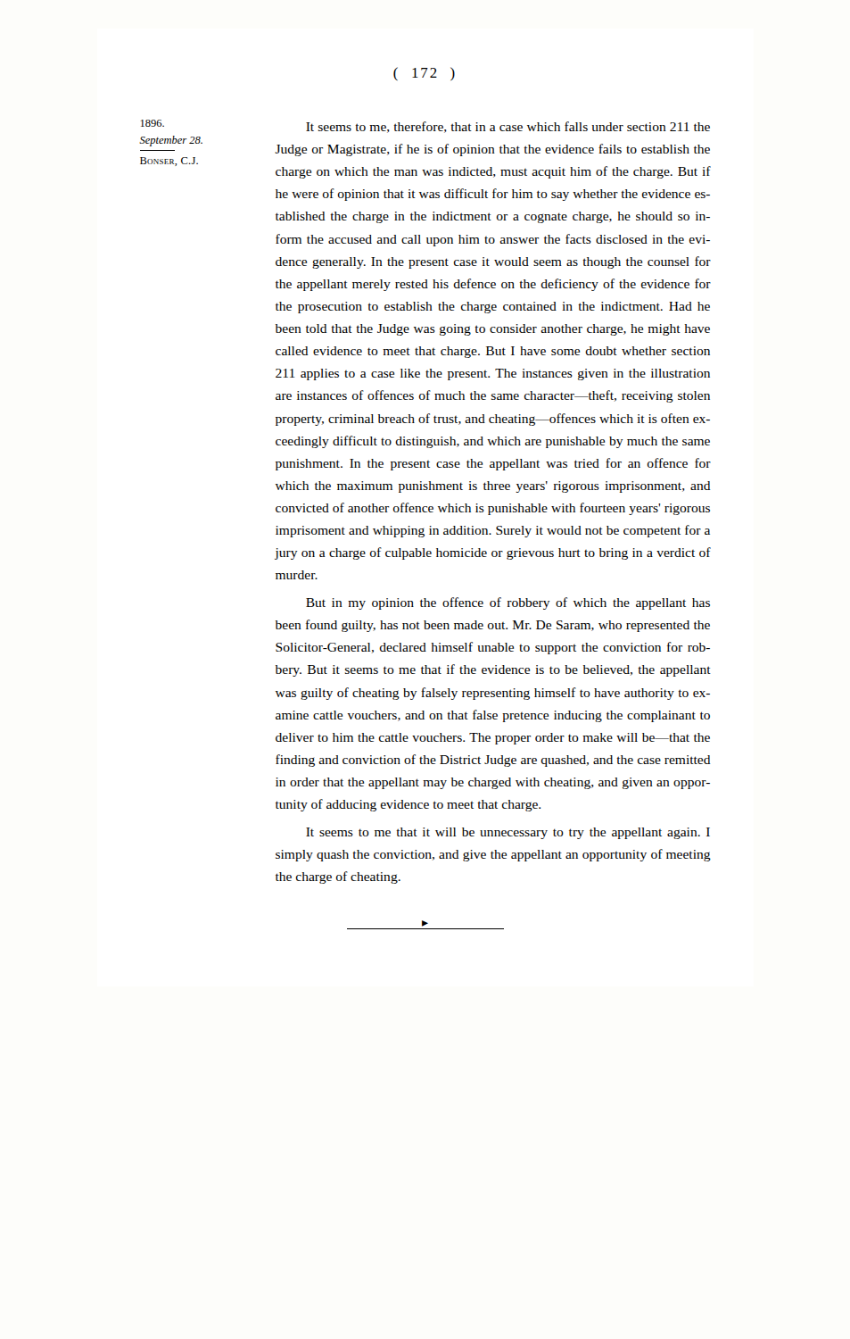( 172 )
1896. September 28. Bonser, C.J.
It seems to me, therefore, that in a case which falls under section 211 the Judge or Magistrate, if he is of opinion that the evidence fails to establish the charge on which the man was indicted, must acquit him of the charge. But if he were of opinion that it was difficult for him to say whether the evidence established the charge in the indictment or a cognate charge, he should so inform the accused and call upon him to answer the facts disclosed in the evidence generally. In the present case it would seem as though the counsel for the appellant merely rested his defence on the deficiency of the evidence for the prosecution to establish the charge contained in the indictment. Had he been told that the Judge was going to consider another charge, he might have called evidence to meet that charge. But I have some doubt whether section 211 applies to a case like the present. The instances given in the illustration are instances of offences of much the same character—theft, receiving stolen property, criminal breach of trust, and cheating—offences which it is often exceedingly difficult to distinguish, and which are punishable by much the same punishment. In the present case the appellant was tried for an offence for which the maximum punishment is three years' rigorous imprisonment, and convicted of another offence which is punishable with fourteen years' rigorous imprisoment and whipping in addition. Surely it would not be competent for a jury on a charge of culpable homicide or grievous hurt to bring in a verdict of murder.
But in my opinion the offence of robbery of which the appellant has been found guilty, has not been made out. Mr. De Saram, who represented the Solicitor-General, declared himself unable to support the conviction for robbery. But it seems to me that if the evidence is to be believed, the appellant was guilty of cheating by falsely representing himself to have authority to examine cattle vouchers, and on that false pretence inducing the complainant to deliver to him the cattle vouchers. The proper order to make will be—that the finding and conviction of the District Judge are quashed, and the case remitted in order that the appellant may be charged with cheating, and given an opportunity of adducing evidence to meet that charge.
It seems to me that it will be unnecessary to try the appellant again. I simply quash the conviction, and give the appellant an opportunity of meeting the charge of cheating.
▸